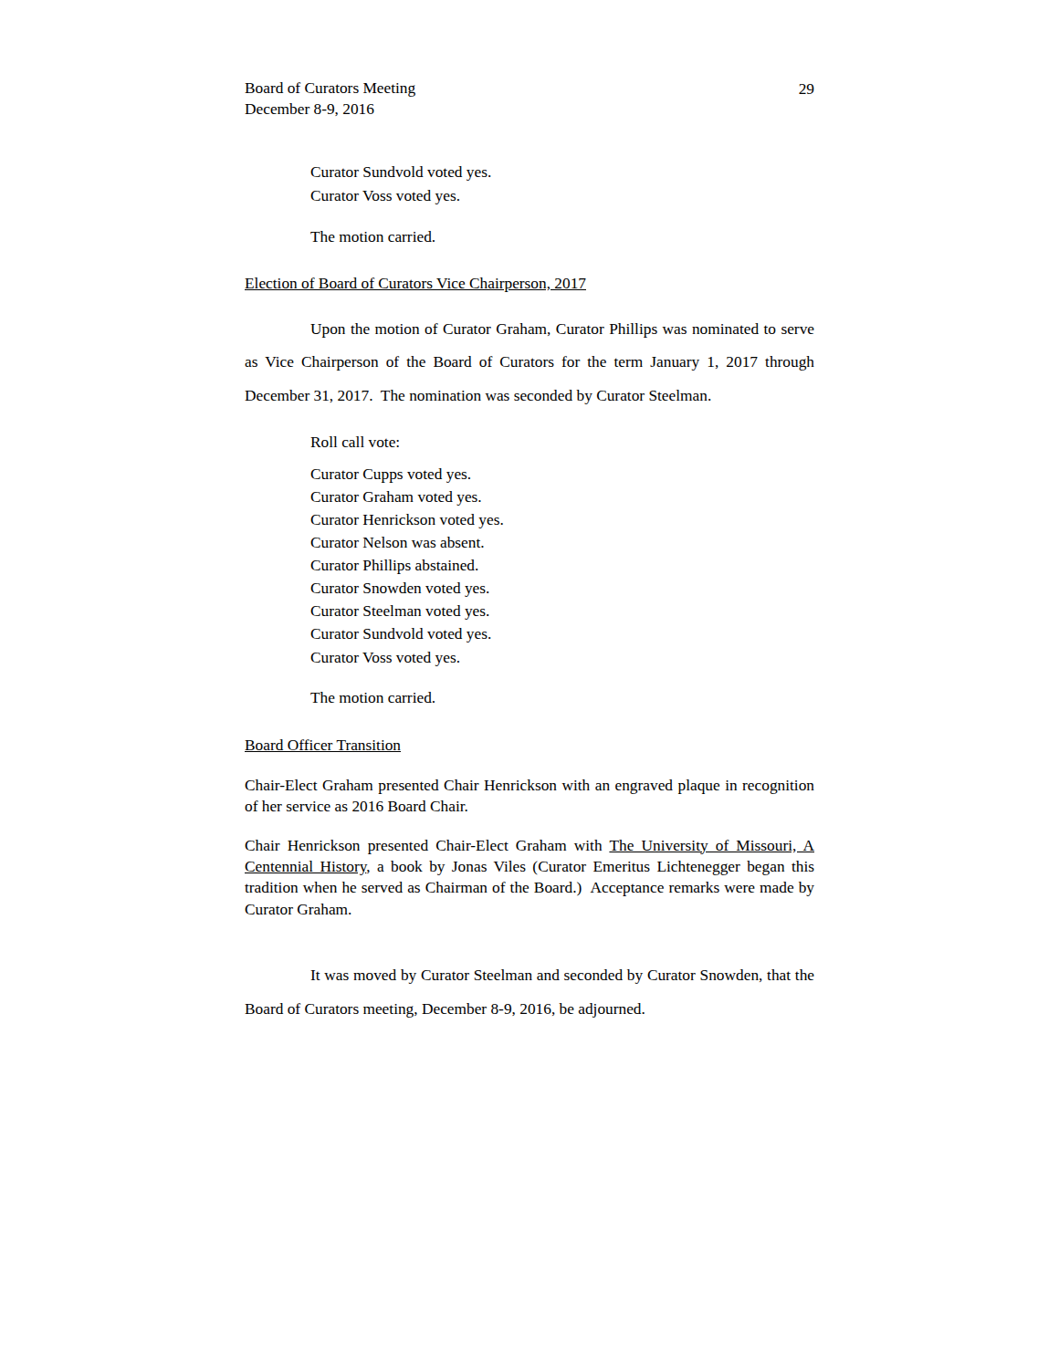Board of Curators Meeting
December 8-9, 2016
29
Curator Sundvold voted yes.
Curator Voss voted yes.
The motion carried.
Election of Board of Curators Vice Chairperson, 2017
Upon the motion of Curator Graham, Curator Phillips was nominated to serve as Vice Chairperson of the Board of Curators for the term January 1, 2017 through December 31, 2017. The nomination was seconded by Curator Steelman.
Roll call vote:
Curator Cupps voted yes.
Curator Graham voted yes.
Curator Henrickson voted yes.
Curator Nelson was absent.
Curator Phillips abstained.
Curator Snowden voted yes.
Curator Steelman voted yes.
Curator Sundvold voted yes.
Curator Voss voted yes.
The motion carried.
Board Officer Transition
Chair-Elect Graham presented Chair Henrickson with an engraved plaque in recognition of her service as 2016 Board Chair.
Chair Henrickson presented Chair-Elect Graham with The University of Missouri, A Centennial History, a book by Jonas Viles (Curator Emeritus Lichtenegger began this tradition when he served as Chairman of the Board.) Acceptance remarks were made by Curator Graham.
It was moved by Curator Steelman and seconded by Curator Snowden, that the Board of Curators meeting, December 8-9, 2016, be adjourned.